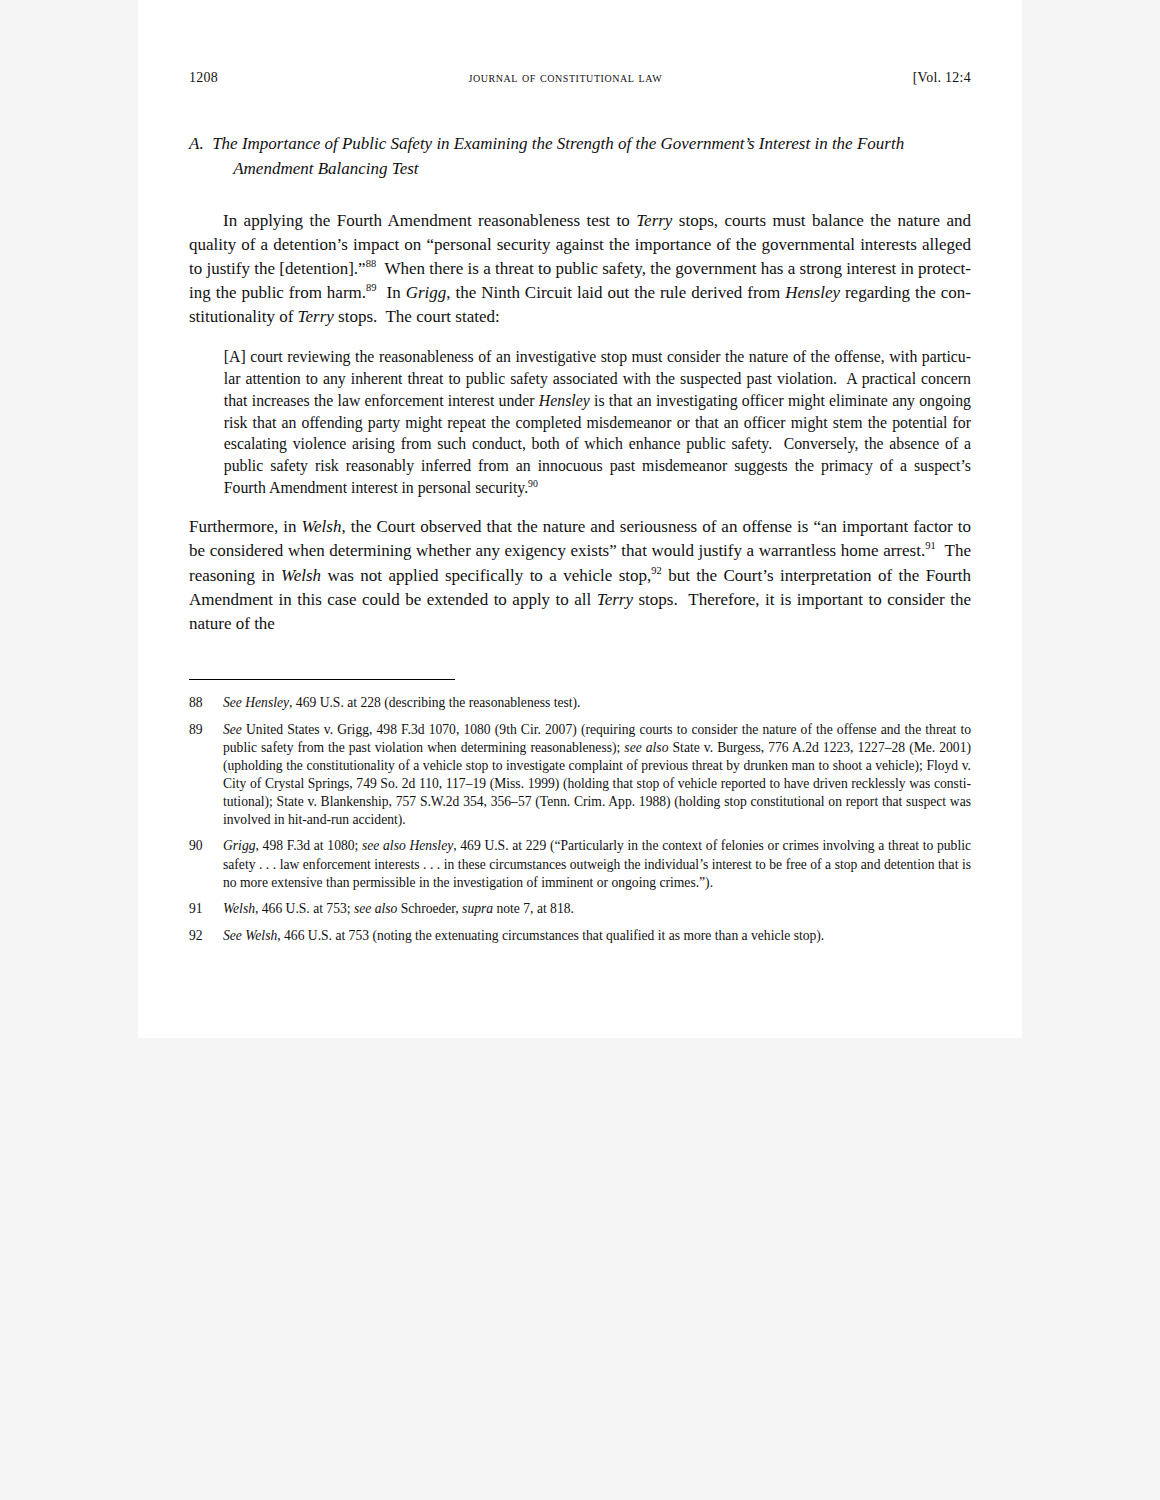1208 Journal of Constitutional Law [Vol. 12:4
A. The Importance of Public Safety in Examining the Strength of the Government’s Interest in the Fourth Amendment Balancing Test
In applying the Fourth Amendment reasonableness test to Terry stops, courts must balance the nature and quality of a detention’s impact on “personal security against the importance of the governmental interests alleged to justify the [detention].”88 When there is a threat to public safety, the government has a strong interest in protecting the public from harm.89 In Grigg, the Ninth Circuit laid out the rule derived from Hensley regarding the constitutionality of Terry stops. The court stated:
[A] court reviewing the reasonableness of an investigative stop must consider the nature of the offense, with particular attention to any inherent threat to public safety associated with the suspected past violation. A practical concern that increases the law enforcement interest under Hensley is that an investigating officer might eliminate any ongoing risk that an offending party might repeat the completed misdemeanor or that an officer might stem the potential for escalating violence arising from such conduct, both of which enhance public safety. Conversely, the absence of a public safety risk reasonably inferred from an innocuous past misdemeanor suggests the primacy of a suspect’s Fourth Amendment interest in personal security.90
Furthermore, in Welsh, the Court observed that the nature and seriousness of an offense is “an important factor to be considered when determining whether any exigency exists” that would justify a warrantless home arrest.91 The reasoning in Welsh was not applied specifically to a vehicle stop,92 but the Court’s interpretation of the Fourth Amendment in this case could be extended to apply to all Terry stops. Therefore, it is important to consider the nature of the
See Hensley, 469 U.S. at 228 (describing the reasonableness test).
See United States v. Grigg, 498 F.3d 1070, 1080 (9th Cir. 2007) (requiring courts to consider the nature of the offense and the threat to public safety from the past violation when determining reasonableness); see also State v. Burgess, 776 A.2d 1223, 1227–28 (Me. 2001) (upholding the constitutionality of a vehicle stop to investigate complaint of previous threat by drunken man to shoot a vehicle); Floyd v. City of Crystal Springs, 749 So. 2d 110, 117–19 (Miss. 1999) (holding that stop of vehicle reported to have driven recklessly was constitutional); State v. Blankenship, 757 S.W.2d 354, 356–57 (Tenn. Crim. App. 1988) (holding stop constitutional on report that suspect was involved in hit-and-run accident).
Grigg, 498 F.3d at 1080; see also Hensley, 469 U.S. at 229 (“Particularly in the context of felonies or crimes involving a threat to public safety . . . law enforcement interests . . . in these circumstances outweigh the individual’s interest to be free of a stop and detention that is no more extensive than permissible in the investigation of imminent or ongoing crimes.”).
Welsh, 466 U.S. at 753; see also Schroeder, supra note 7, at 818.
See Welsh, 466 U.S. at 753 (noting the extenuating circumstances that qualified it as more than a vehicle stop).